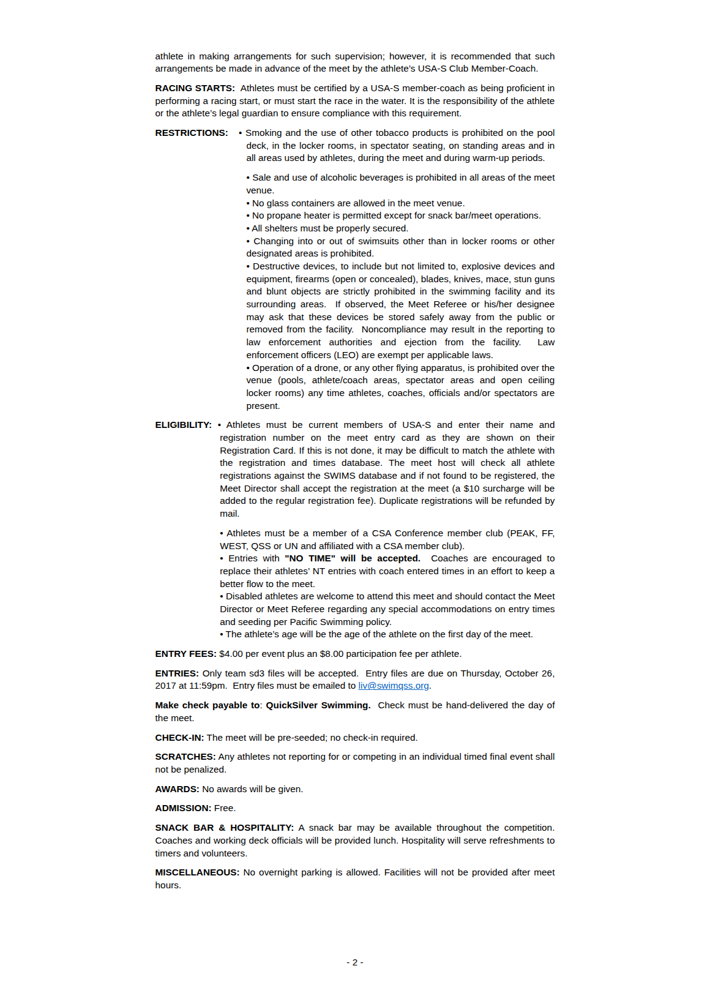athlete in making arrangements for such supervision; however, it is recommended that such arrangements be made in advance of the meet by the athlete’s USA-S Club Member-Coach.
RACING STARTS: Athletes must be certified by a USA-S member-coach as being proficient in performing a racing start, or must start the race in the water. It is the responsibility of the athlete or the athlete’s legal guardian to ensure compliance with this requirement.
RESTRICTIONS: • Smoking and the use of other tobacco products is prohibited on the pool deck, in the locker rooms, in spectator seating, on standing areas and in all areas used by athletes, during the meet and during warm-up periods.
• Sale and use of alcoholic beverages is prohibited in all areas of the meet venue.
• No glass containers are allowed in the meet venue.
• No propane heater is permitted except for snack bar/meet operations.
• All shelters must be properly secured.
• Changing into or out of swimsuits other than in locker rooms or other designated areas is prohibited.
• Destructive devices, to include but not limited to, explosive devices and equipment, firearms (open or concealed), blades, knives, mace, stun guns and blunt objects are strictly prohibited in the swimming facility and its surrounding areas. If observed, the Meet Referee or his/her designee may ask that these devices be stored safely away from the public or removed from the facility. Noncompliance may result in the reporting to law enforcement authorities and ejection from the facility. Law enforcement officers (LEO) are exempt per applicable laws.
• Operation of a drone, or any other flying apparatus, is prohibited over the venue (pools, athlete/coach areas, spectator areas and open ceiling locker rooms) any time athletes, coaches, officials and/or spectators are present.
ELIGIBILITY: • Athletes must be current members of USA-S and enter their name and registration number on the meet entry card as they are shown on their Registration Card. If this is not done, it may be difficult to match the athlete with the registration and times database. The meet host will check all athlete registrations against the SWIMS database and if not found to be registered, the Meet Director shall accept the registration at the meet (a $10 surcharge will be added to the regular registration fee). Duplicate registrations will be refunded by mail.
• Athletes must be a member of a CSA Conference member club (PEAK, FF, WEST, QSS or UN and affiliated with a CSA member club).
• Entries with "NO TIME" will be accepted. Coaches are encouraged to replace their athletes’ NT entries with coach entered times in an effort to keep a better flow to the meet.
• Disabled athletes are welcome to attend this meet and should contact the Meet Director or Meet Referee regarding any special accommodations on entry times and seeding per Pacific Swimming policy.
• The athlete’s age will be the age of the athlete on the first day of the meet.
ENTRY FEES: $4.00 per event plus an $8.00 participation fee per athlete.
ENTRIES: Only team sd3 files will be accepted. Entry files are due on Thursday, October 26, 2017 at 11:59pm. Entry files must be emailed to liv@swimqss.org.
Make check payable to: QuickSilver Swimming. Check must be hand-delivered the day of the meet.
CHECK-IN: The meet will be pre-seeded; no check-in required.
SCRATCHES: Any athletes not reporting for or competing in an individual timed final event shall not be penalized.
AWARDS: No awards will be given.
ADMISSION: Free.
SNACK BAR & HOSPITALITY: A snack bar may be available throughout the competition. Coaches and working deck officials will be provided lunch. Hospitality will serve refreshments to timers and volunteers.
MISCELLANEOUS: No overnight parking is allowed. Facilities will not be provided after meet hours.
- 2 -